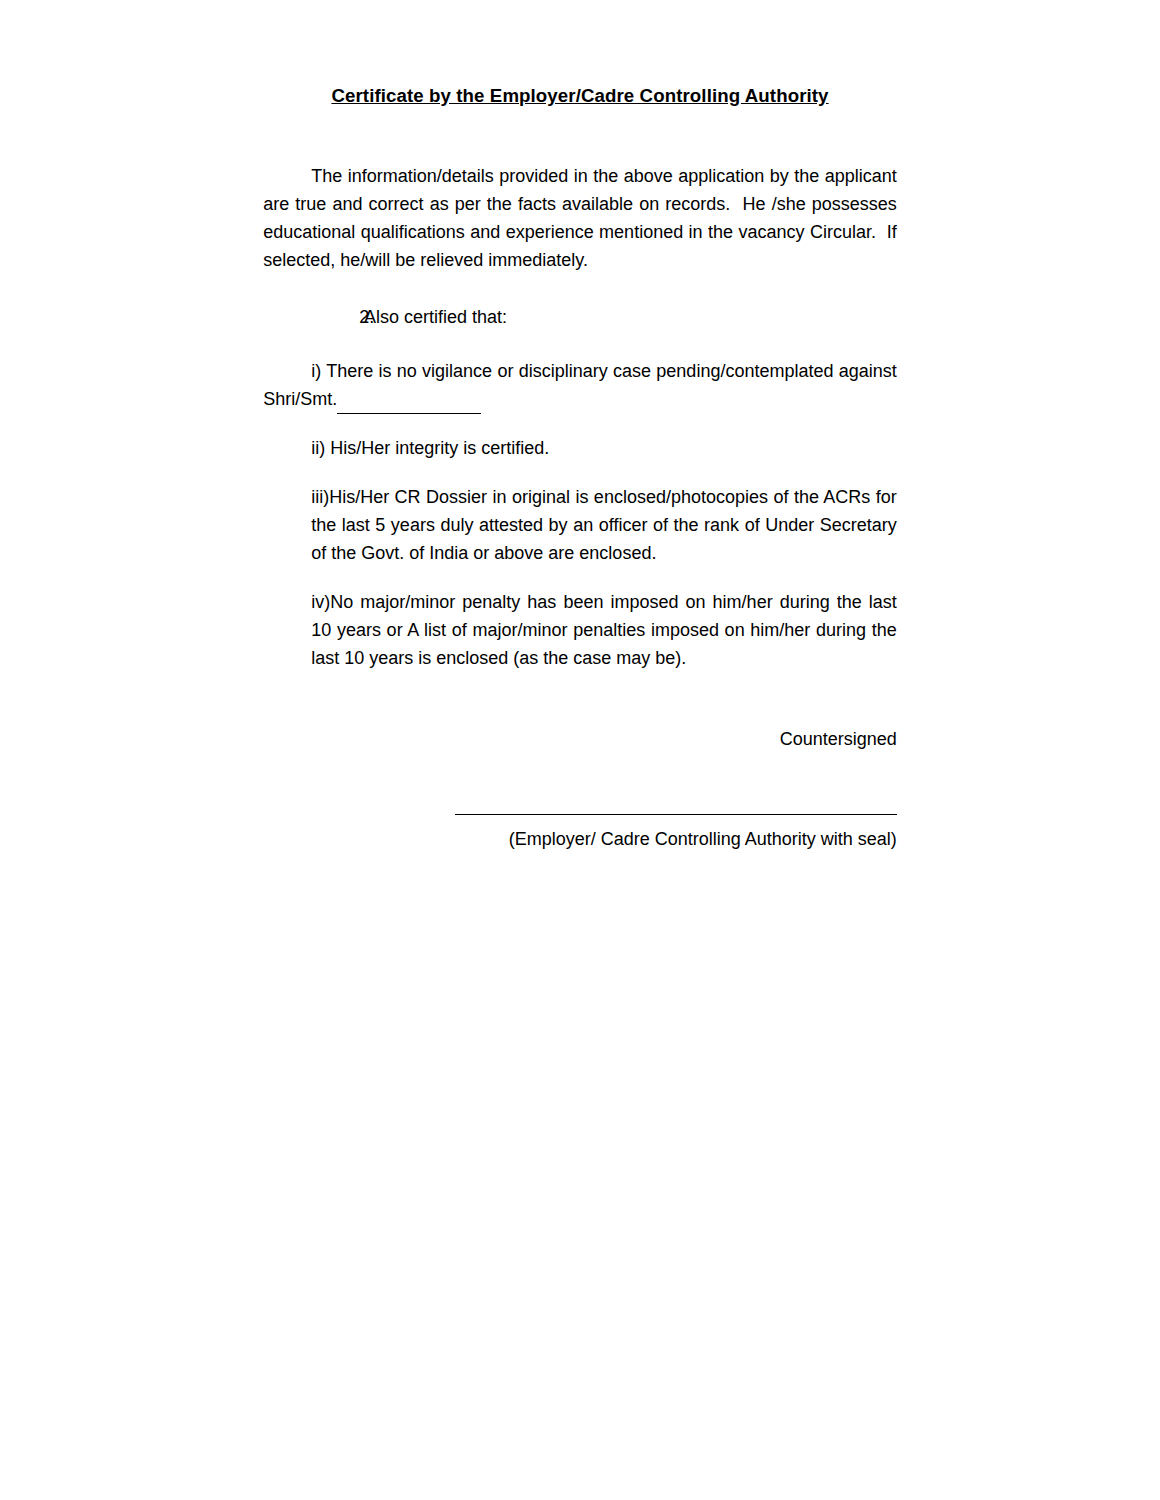Certificate by the Employer/Cadre Controlling Authority
The information/details provided in the above application by the applicant are true and correct as per the facts available on records. He /she possesses educational qualifications and experience mentioned in the vacancy Circular. If selected, he/will be relieved immediately.
2. Also certified that:
i) There is no vigilance or disciplinary case pending/contemplated against Shri/Smt.
ii) His/Her integrity is certified.
iii)His/Her CR Dossier in original is enclosed/photocopies of the ACRs for the last 5 years duly attested by an officer of the rank of Under Secretary of the Govt. of India or above are enclosed.
iv)No major/minor penalty has been imposed on him/her during the last 10 years or A list of major/minor penalties imposed on him/her during the last 10 years is enclosed (as the case may be).
Countersigned
(Employer/ Cadre Controlling Authority with seal)